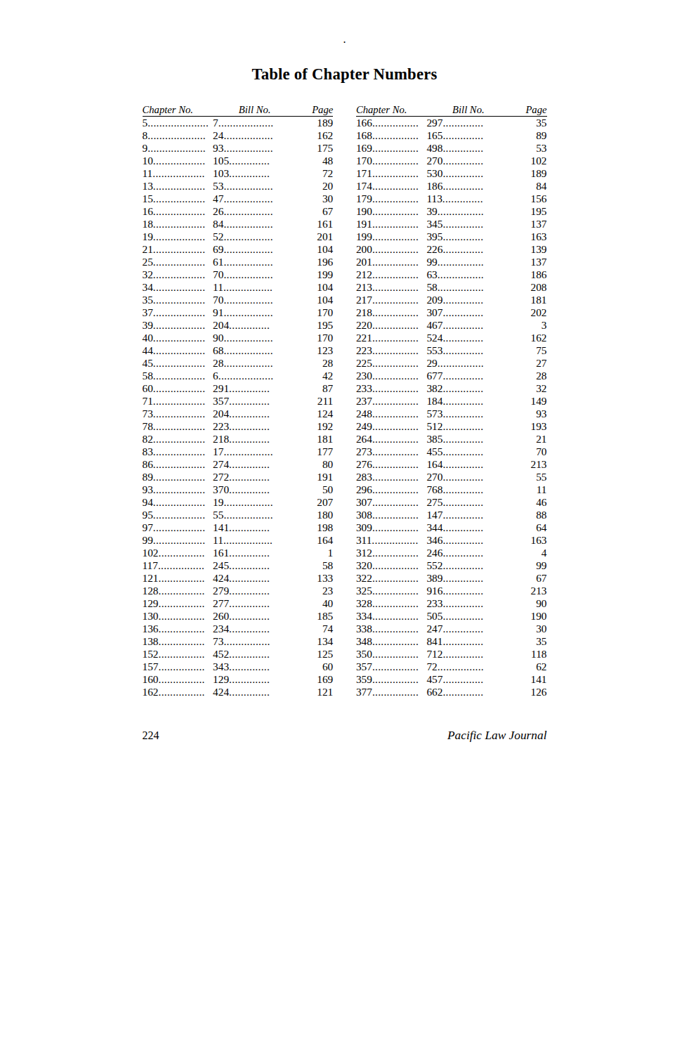.
Table of Chapter Numbers
| Chapter No. | Bill No. | Page | | Chapter No. | Bill No. | Page |
| 5 ..................... | 7 ................... | 189 | | 166 ................ | 297 .............. | 35 |
| 8 .................... | 24 ................. | 162 | | 168 ................ | 165 .............. | 89 |
| 9 .................... | 93 ................. | 175 | | 169 ................ | 498 .............. | 53 |
| 10 .................. | 105 .............. | 48 | | 170 ................ | 270 .............. | 102 |
| 11 .................. | 103 .............. | 72 | | 171 ................ | 530 .............. | 189 |
| 13 .................. | 53 ................. | 20 | | 174 ................ | 186 .............. | 84 |
| 15 .................. | 47 ................. | 30 | | 179 ................ | 113 .............. | 156 |
| 16 .................. | 26 ................. | 67 | | 190 ................ | 39 ................ | 195 |
| 18 .................. | 84 ................. | 161 | | 191 ................ | 345 .............. | 137 |
| 19 .................. | 52 ................. | 201 | | 199 ................ | 395 .............. | 163 |
| 21 .................. | 69 ................. | 104 | | 200 ................ | 226 .............. | 139 |
| 25 .................. | 61 ................. | 196 | | 201 ................ | 99 ................ | 137 |
| 32 .................. | 70 ................. | 199 | | 212 ................ | 63 ................ | 186 |
| 34 .................. | 11 ................. | 104 | | 213 ................ | 58 ................ | 208 |
| 35 .................. | 70 ................. | 104 | | 217 ................ | 209 .............. | 181 |
| 37 .................. | 91 ................. | 170 | | 218 ................ | 307 .............. | 202 |
| 39 .................. | 204 .............. | 195 | | 220 ................ | 467 .............. | 3 |
| 40 .................. | 90 ................. | 170 | | 221 ................ | 524 .............. | 162 |
| 44 .................. | 68 ................. | 123 | | 223 ................ | 553 .............. | 75 |
| 45 .................. | 28 ................. | 28 | | 225 ................ | 29 ................ | 27 |
| 58 .................. | 6 ................... | 42 | | 230 ................ | 677 .............. | 28 |
| 60 .................. | 291 .............. | 87 | | 233 ................ | 382 .............. | 32 |
| 71 .................. | 357 .............. | 211 | | 237 ................ | 184 .............. | 149 |
| 73 .................. | 204 .............. | 124 | | 248 ................ | 573 .............. | 93 |
| 78 .................. | 223 .............. | 192 | | 249 ................ | 512 .............. | 193 |
| 82 .................. | 218 .............. | 181 | | 264 ................ | 385 .............. | 21 |
| 83 .................. | 17 ................. | 177 | | 273 ................ | 455 .............. | 70 |
| 86 .................. | 274 .............. | 80 | | 276 ................ | 164 .............. | 213 |
| 89 .................. | 272 .............. | 191 | | 283 ................ | 270 .............. | 55 |
| 93 .................. | 370 .............. | 50 | | 296 ................ | 768 .............. | 11 |
| 94 .................. | 19 ................. | 207 | | 307 ................ | 275 .............. | 46 |
| 95 .................. | 55 ................. | 180 | | 308 ................ | 147 .............. | 88 |
| 97 .................. | 141 .............. | 198 | | 309 ................ | 344 .............. | 64 |
| 99 .................. | 11 ................. | 164 | | 311 ................ | 346 .............. | 163 |
| 102 ................ | 161 .............. | 1 | | 312 ................ | 246 .............. | 4 |
| 117 ................ | 245 .............. | 58 | | 320 ................ | 552 .............. | 99 |
| 121 ................ | 424 .............. | 133 | | 322 ................ | 389 .............. | 67 |
| 128 ................ | 279 .............. | 23 | | 325 ................ | 916 .............. | 213 |
| 129 ................ | 277 .............. | 40 | | 328 ................ | 233 .............. | 90 |
| 130 ................ | 260 .............. | 185 | | 334 ................ | 505 .............. | 190 |
| 136 ................ | 234 .............. | 74 | | 338 ................ | 247 .............. | 30 |
| 138 ................ | 73 ................ | 134 | | 348 ................ | 841 .............. | 35 |
| 152 ................ | 452 .............. | 125 | | 350 ................ | 712 .............. | 118 |
| 157 ................ | 343 .............. | 60 | | 357 ................ | 72 ................ | 62 |
| 160 ................ | 129 .............. | 169 | | 359 ................ | 457 .............. | 141 |
| 162 ................ | 424 .............. | 121 | | 377 ................ | 662 .............. | 126 |
224 Pacific Law Journal